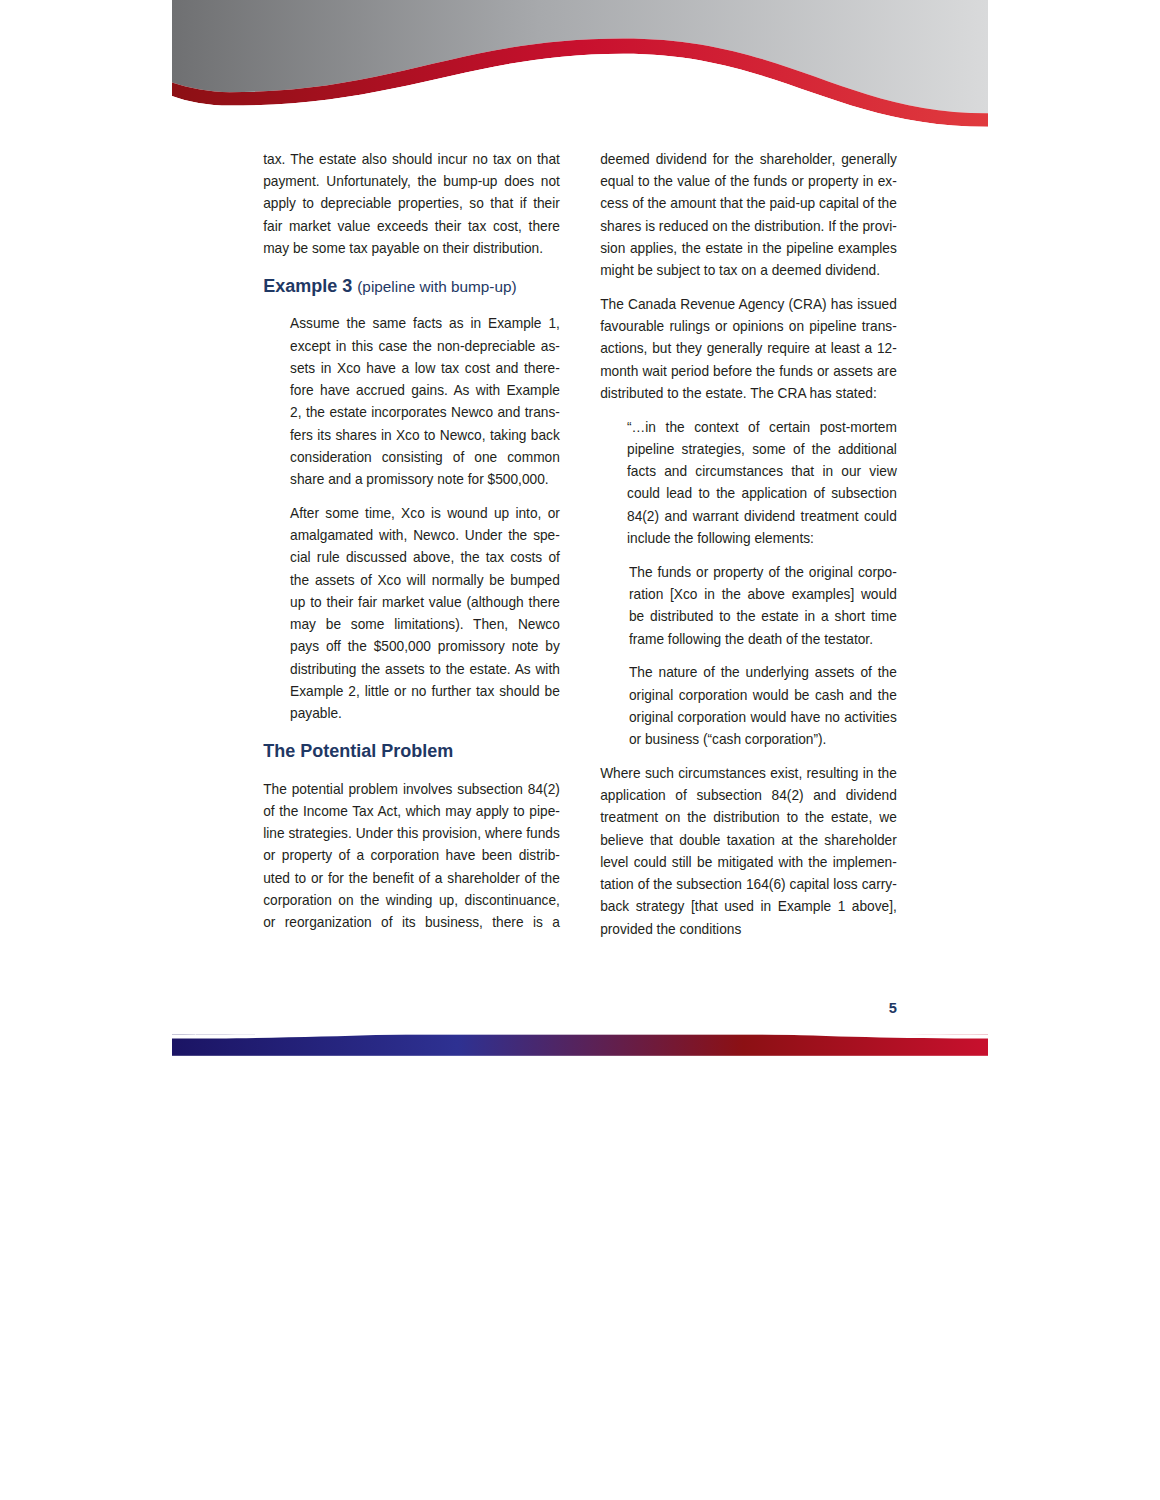tax. The estate also should incur no tax on that payment. Unfortunately, the bump-up does not apply to depreciable properties, so that if their fair market value exceeds their tax cost, there may be some tax payable on their distribution.
Example 3 (pipeline with bump-up)
Assume the same facts as in Example 1, except in this case the non-depreciable assets in Xco have a low tax cost and therefore have accrued gains. As with Example 2, the estate incorporates Newco and transfers its shares in Xco to Newco, taking back consideration consisting of one common share and a promissory note for $500,000.
After some time, Xco is wound up into, or amalgamated with, Newco. Under the special rule discussed above, the tax costs of the assets of Xco will normally be bumped up to their fair market value (although there may be some limitations). Then, Newco pays off the $500,000 promissory note by distributing the assets to the estate. As with Example 2, little or no further tax should be payable.
The Potential Problem
The potential problem involves subsection 84(2) of the Income Tax Act, which may apply to pipeline strategies. Under this provision, where funds or property of a corporation have been distributed to or for the benefit of a shareholder of the corporation on the winding up, discontinuance, or reorganization of its business, there is a deemed dividend for the shareholder, generally equal to the value of the funds or property in excess of the amount that the paid-up capital of the shares is reduced on the distribution. If the provision applies, the estate in the pipeline examples might be subject to tax on a deemed dividend.
The Canada Revenue Agency (CRA) has issued favourable rulings or opinions on pipeline transactions, but they generally require at least a 12-month wait period before the funds or assets are distributed to the estate. The CRA has stated:
“…in the context of certain post-mortem pipeline strategies, some of the additional facts and circumstances that in our view could lead to the application of subsection 84(2) and warrant dividend treatment could include the following elements:
The funds or property of the original corporation [Xco in the above examples] would be distributed to the estate in a short time frame following the death of the testator.
The nature of the underlying assets of the original corporation would be cash and the original corporation would have no activities or business (“cash corporation”).
Where such circumstances exist, resulting in the application of subsection 84(2) and dividend treatment on the distribution to the estate, we believe that double taxation at the shareholder level could still be mitigated with the implementation of the subsection 164(6) capital loss carryback strategy [that used in Example 1 above], provided the conditions
5